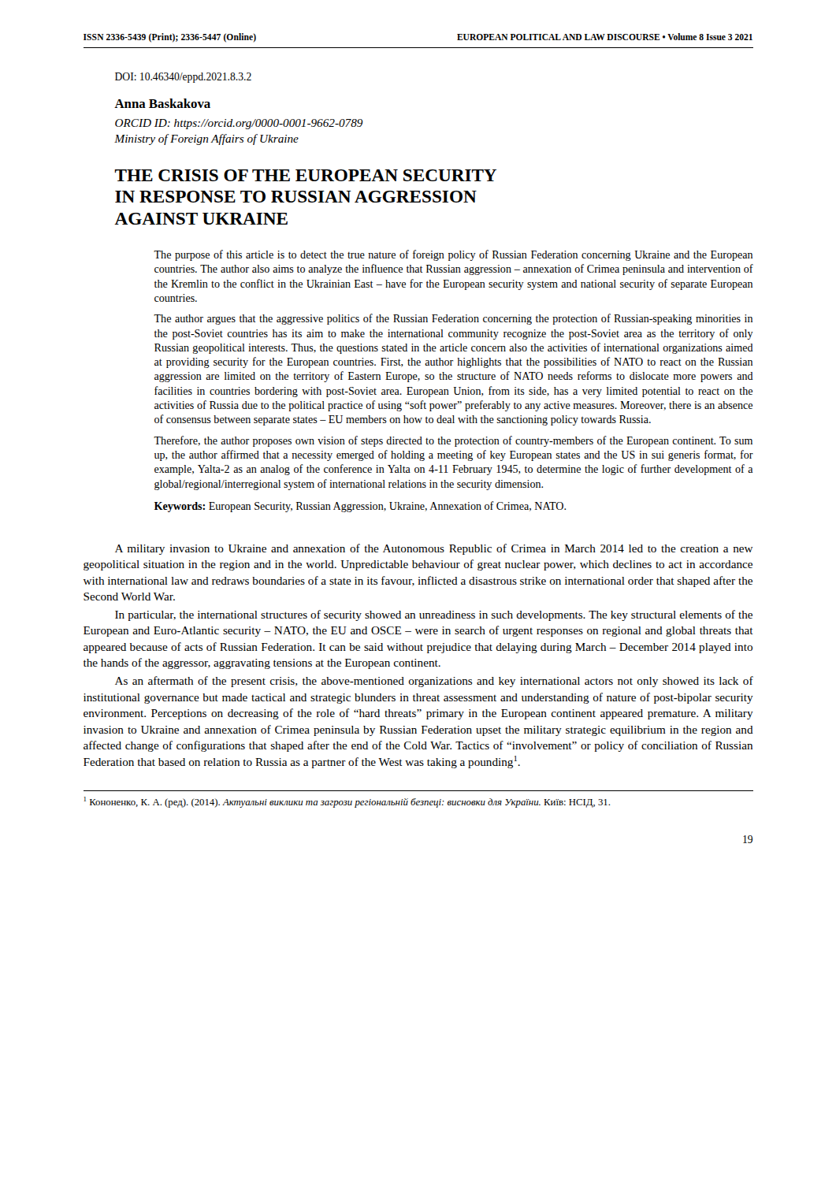ISSN 2336-5439 (Print); 2336-5447 (Online) EUROPEAN POLITICAL AND LAW DISCOURSE • Volume 8 Issue 3 2021
DOI: 10.46340/eppd.2021.8.3.2
Anna Baskakova
ORCID ID: https://orcid.org/0000-0001-9662-0789
Ministry of Foreign Affairs of Ukraine
The Crisis of the European Security
in Response to Russian Aggression
Against Ukraine
The purpose of this article is to detect the true nature of foreign policy of Russian Federation concerning Ukraine and the European countries. The author also aims to analyze the influence that Russian aggression – annexation of Crimea peninsula and intervention of the Kremlin to the conflict in the Ukrainian East – have for the European security system and national security of separate European countries.
The author argues that the aggressive politics of the Russian Federation concerning the protection of Russian-speaking minorities in the post-Soviet countries has its aim to make the international community recognize the post-Soviet area as the territory of only Russian geopolitical interests. Thus, the questions stated in the article concern also the activities of international organizations aimed at providing security for the European countries. First, the author highlights that the possibilities of NATO to react on the Russian aggression are limited on the territory of Eastern Europe, so the structure of NATO needs reforms to dislocate more powers and facilities in countries bordering with post-Soviet area. European Union, from its side, has a very limited potential to react on the activities of Russia due to the political practice of using “soft power” preferably to any active measures. Moreover, there is an absence of consensus between separate states – EU members on how to deal with the sanctioning policy towards Russia.
Therefore, the author proposes own vision of steps directed to the protection of country-members of the European continent. To sum up, the author affirmed that a necessity emerged of holding a meeting of key European states and the US in sui generis format, for example, Yalta-2 as an analog of the conference in Yalta on 4-11 February 1945, to determine the logic of further development of a global/regional/interregional system of international relations in the security dimension.
Keywords: European Security, Russian Aggression, Ukraine, Annexation of Crimea, NATO.
A military invasion to Ukraine and annexation of the Autonomous Republic of Crimea in March 2014 led to the creation a new geopolitical situation in the region and in the world. Unpredictable behaviour of great nuclear power, which declines to act in accordance with international law and redraws boundaries of a state in its favour, inflicted a disastrous strike on international order that shaped after the Second World War.
In particular, the international structures of security showed an unreadiness in such developments. The key structural elements of the European and Euro-Atlantic security – NATO, the EU and OSCE – were in search of urgent responses on regional and global threats that appeared because of acts of Russian Federation. It can be said without prejudice that delaying during March – December 2014 played into the hands of the aggressor, aggravating tensions at the European continent.
As an aftermath of the present crisis, the above-mentioned organizations and key international actors not only showed its lack of institutional governance but made tactical and strategic blunders in threat assessment and understanding of nature of post-bipolar security environment. Perceptions on decreasing of the role of “hard threats” primary in the European continent appeared premature. A military invasion to Ukraine and annexation of Crimea peninsula by Russian Federation upset the military strategic equilibrium in the region and affected change of configurations that shaped after the end of the Cold War. Tactics of “involvement” or policy of conciliation of Russian Federation that based on relation to Russia as a partner of the West was taking a pounding1.
1 Кононенко, К. А. (ред). (2014). Актуальні виклики та загрози регіональній безпеці: висновки для України. Київ: НСІД, 31.
19